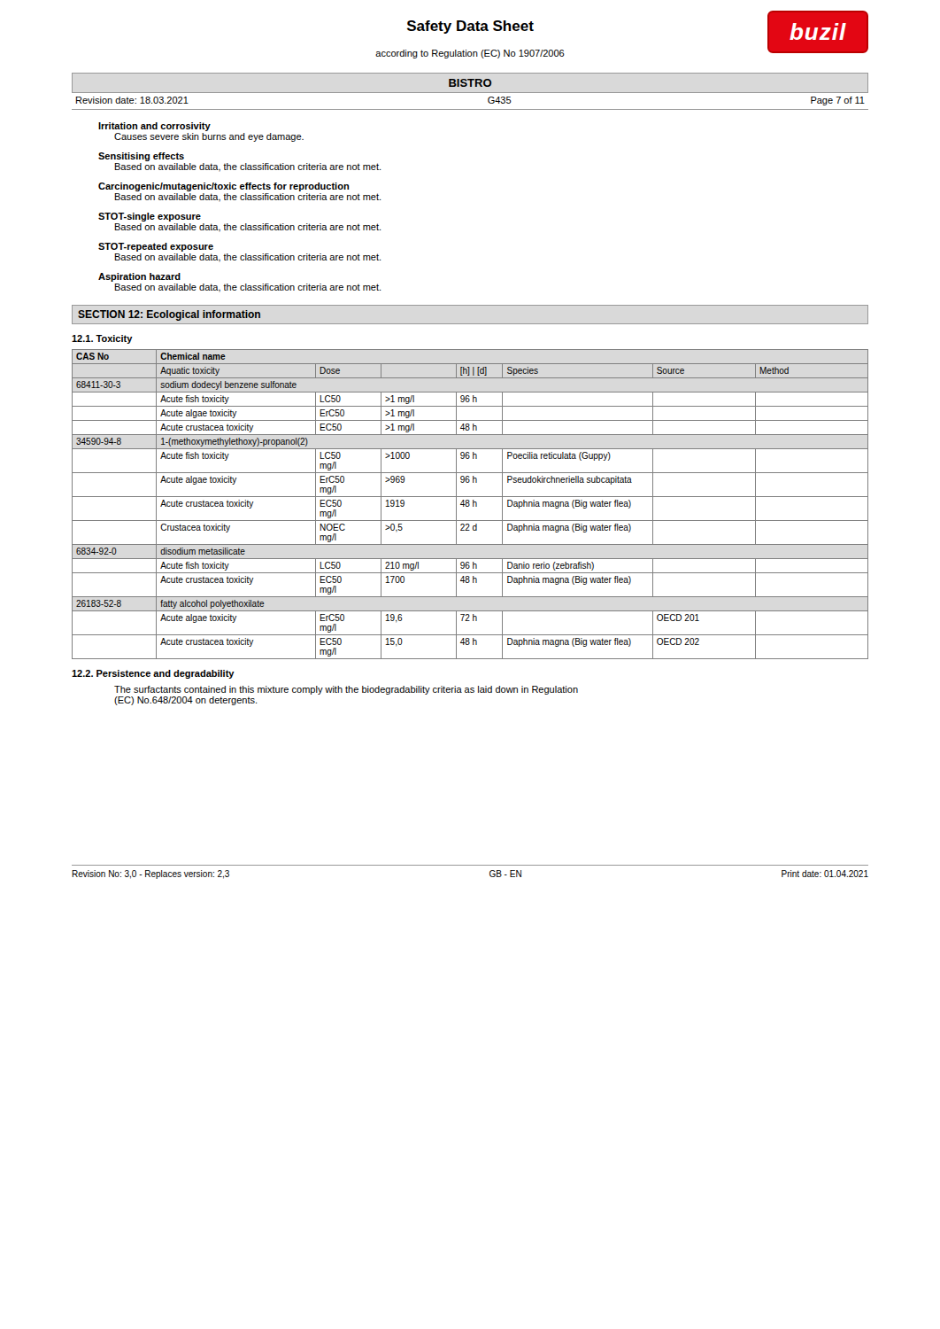buzil
Safety Data Sheet
according to Regulation (EC) No 1907/2006
BISTRO
Revision date: 18.03.2021 G435 Page 7 of 11
Irritation and corrosivity
Causes severe skin burns and eye damage.
Sensitising effects
Based on available data, the classification criteria are not met.
Carcinogenic/mutagenic/toxic effects for reproduction
Based on available data, the classification criteria are not met.
STOT-single exposure
Based on available data, the classification criteria are not met.
STOT-repeated exposure
Based on available data, the classification criteria are not met.
Aspiration hazard
Based on available data, the classification criteria are not met.
SECTION 12: Ecological information
12.1. Toxicity
| CAS No | Chemical name |
| --- | --- |
| | Aquatic toxicity | Dose | | [h] / [d] | Species | Source | Method |
| 68411-30-3 | sodium dodecyl benzene sulfonate |
| | Acute fish toxicity | LC50 | >1 mg/l | 96 h | | | |
| | Acute algae toxicity | ErC50 | >1 mg/l | | | | |
| | Acute crustacea toxicity | EC50 | >1 mg/l | 48 h | | | |
| 34590-94-8 | 1-(methoxymethylethoxy)-propanol(2) |
| | Acute fish toxicity | LC50 mg/l | >1000 | 96 h | Poecilia reticulata (Guppy) | | |
| | Acute algae toxicity | ErC50 mg/l | >969 | 96 h | Pseudokirchneriella subcapitata | | |
| | Acute crustacea toxicity | EC50 mg/l | 1919 | 48 h | Daphnia magna (Big water flea) | | |
| | Crustacea toxicity | NOEC mg/l | >0,5 | 22 d | Daphnia magna (Big water flea) | | |
| 6834-92-0 | disodium metasilicate |
| | Acute fish toxicity | LC50 | 210 mg/l | 96 h | Danio rerio (zebrafish) | | |
| | Acute crustacea toxicity | EC50 mg/l | 1700 | 48 h | Daphnia magna (Big water flea) | | |
| 26183-52-8 | fatty alcohol polyethoxilate |
| | Acute algae toxicity | ErC50 mg/l | 19,6 | 72 h | | OECD 201 | |
| | Acute crustacea toxicity | EC50 mg/l | 15,0 | 48 h | Daphnia magna (Big water flea) | OECD 202 | |
12.2. Persistence and degradability
The surfactants contained in this mixture comply with the biodegradability criteria as laid down in Regulation
(EC) No.648/2004 on detergents.
Revision No: 3,0 - Replaces version: 2,3 GB - EN Print date: 01.04.2021